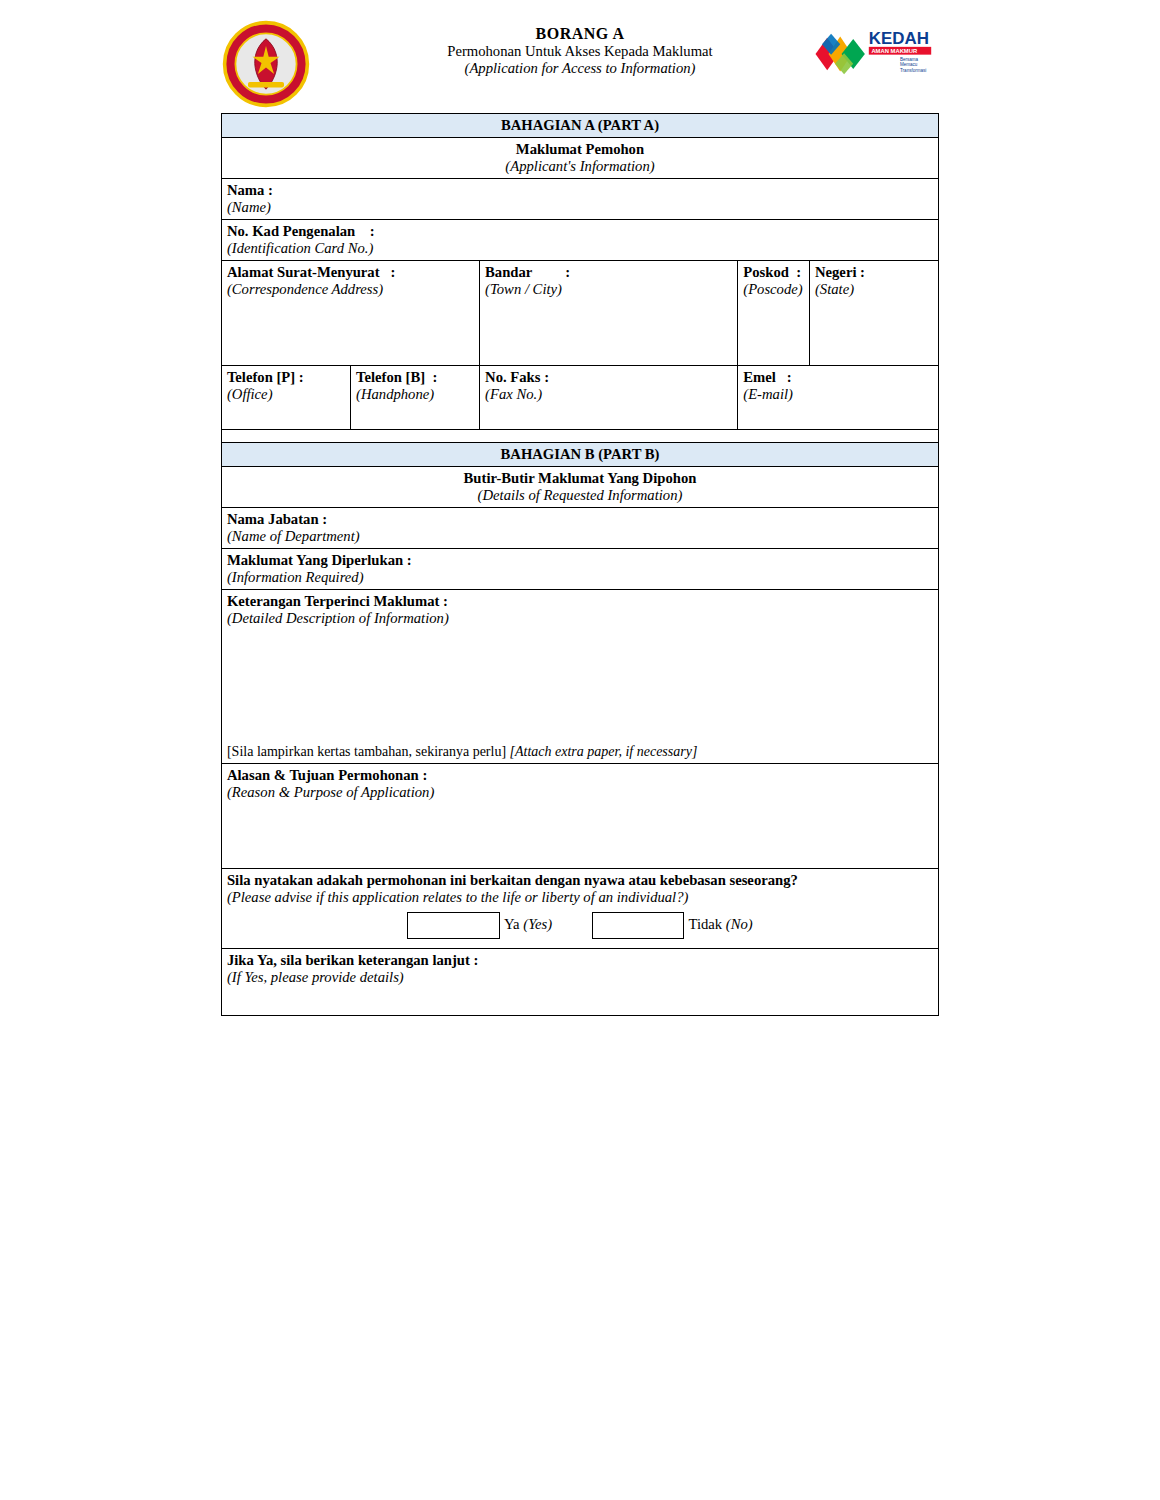BORANG A
Permohonan Untuk Akses Kepada Maklumat
(Application for Access to Information)
KEDAH AMAN MAKMUR Bersama Memacu Transformasi
| BAHAGIAN A (PART A) |
| Maklumat Pemohon (Applicant's Information) |
| Nama : (Name) |
| No. Kad Pengenalan : (Identification Card No.) |
| Alamat Surat-Menyurat : (Correspondence Address) | Bandar : (Town / City) | Poskod : (Poscode) | Negeri : (State) |
| Telefon [P] : (Office) | Telefon [B] : (Handphone) | No. Faks : (Fax No.) | Emel : (E-mail) |
| BAHAGIAN B (PART B) |
| Butir-Butir Maklumat Yang Dipohon (Details of Requested Information) |
| Nama Jabatan : (Name of Department) |
| Maklumat Yang Diperlukan : (Information Required) |
| Keterangan Terperinci Maklumat : (Detailed Description of Information) [Sila lampirkan kertas tambahan, sekiranya perlu] [Attach extra paper, if necessary] |
| Alasan & Tujuan Permohonan : (Reason & Purpose of Application) |
| Sila nyatakan adakah permohonan ini berkaitan dengan nyawa atau kebebasan seseorang? (Please advise if this application relates to the life or liberty of an individual?) Ya (Yes) Tidak (No) |
| Jika Ya, sila berikan keterangan lanjut : (If Yes, please provide details) |